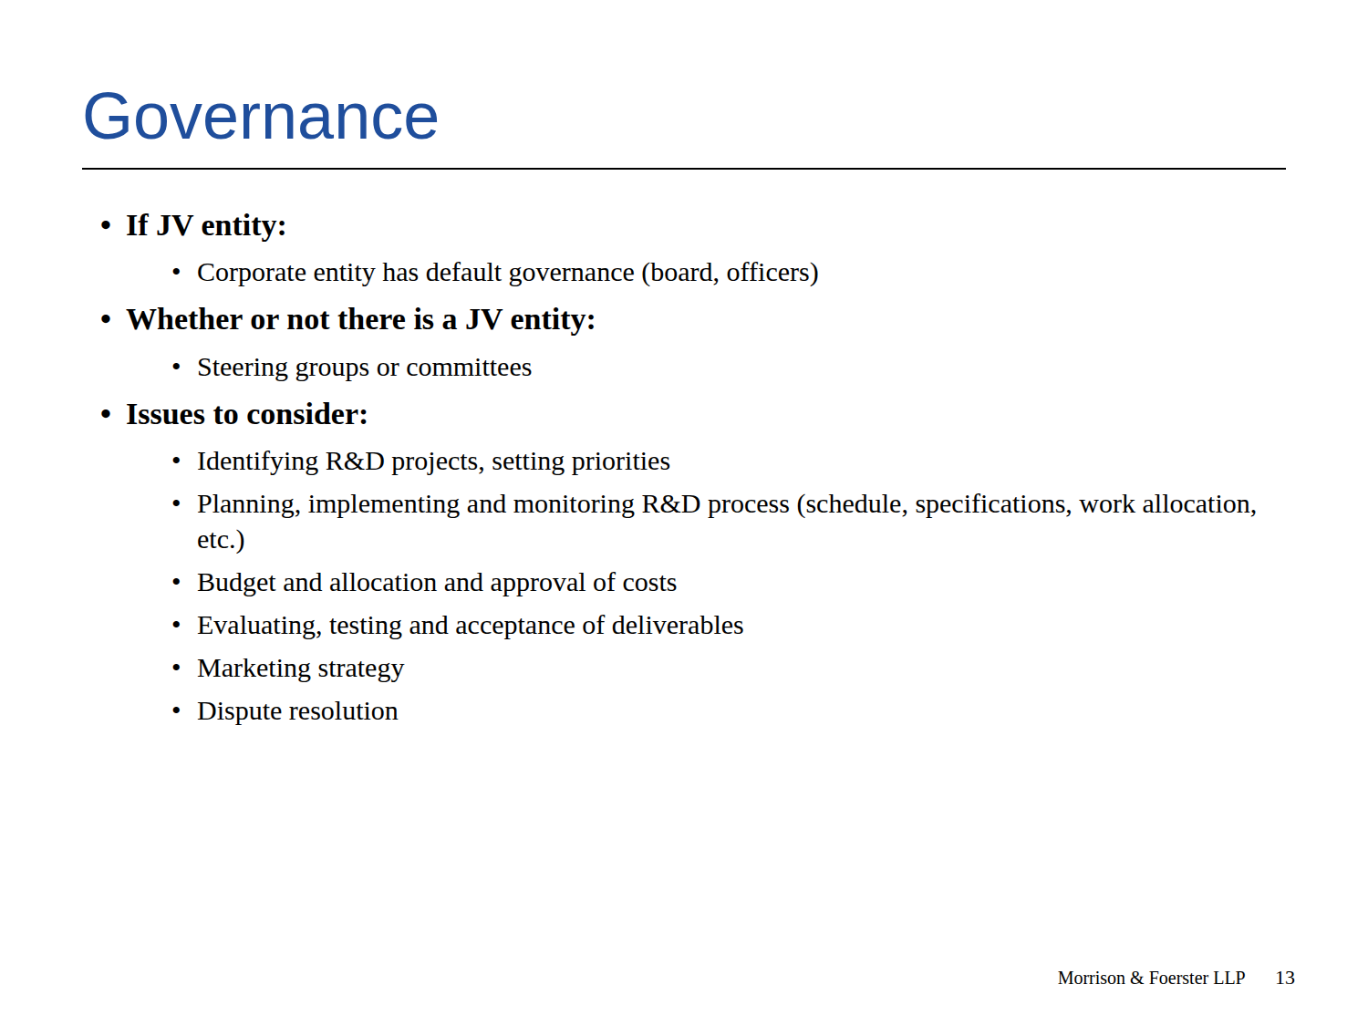Governance
If JV entity:
Corporate entity has default governance (board, officers)
Whether or not there is a JV entity:
Steering groups or committees
Issues to consider:
Identifying R&D projects, setting priorities
Planning, implementing and monitoring R&D process (schedule, specifications, work allocation, etc.)
Budget and allocation and approval of costs
Evaluating, testing and acceptance of deliverables
Marketing strategy
Dispute resolution
Morrison & Foerster LLP 13